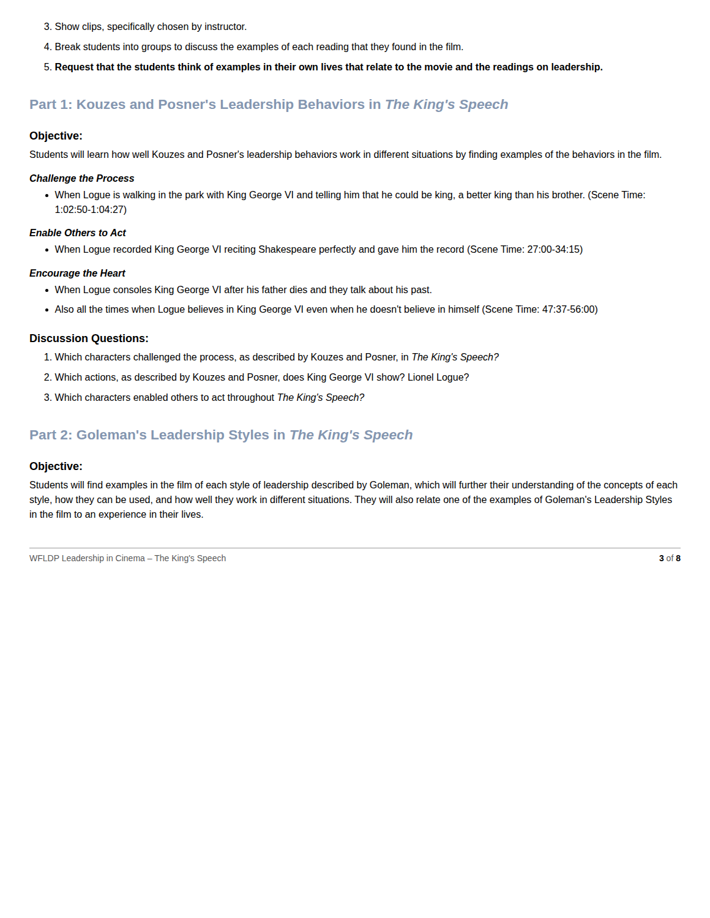Show clips, specifically chosen by instructor.
Break students into groups to discuss the examples of each reading that they found in the film.
Request that the students think of examples in their own lives that relate to the movie and the readings on leadership.
Part 1: Kouzes and Posner's Leadership Behaviors in The King's Speech
Objective:
Students will learn how well Kouzes and Posner's leadership behaviors work in different situations by finding examples of the behaviors in the film.
Challenge the Process
When Logue is walking in the park with King George VI and telling him that he could be king, a better king than his brother. (Scene Time: 1:02:50-1:04:27)
Enable Others to Act
When Logue recorded King George VI reciting Shakespeare perfectly and gave him the record (Scene Time: 27:00-34:15)
Encourage the Heart
When Logue consoles King George VI after his father dies and they talk about his past.
Also all the times when Logue believes in King George VI even when he doesn't believe in himself (Scene Time: 47:37-56:00)
Discussion Questions:
Which characters challenged the process, as described by Kouzes and Posner, in The King's Speech?
Which actions, as described by Kouzes and Posner, does King George VI show? Lionel Logue?
Which characters enabled others to act throughout The King's Speech?
Part 2: Goleman's Leadership Styles in The King's Speech
Objective:
Students will find examples in the film of each style of leadership described by Goleman, which will further their understanding of the concepts of each style, how they can be used, and how well they work in different situations. They will also relate one of the examples of Goleman's Leadership Styles in the film to an experience in their lives.
WFLDP Leadership in Cinema – The King's Speech 3 of 8